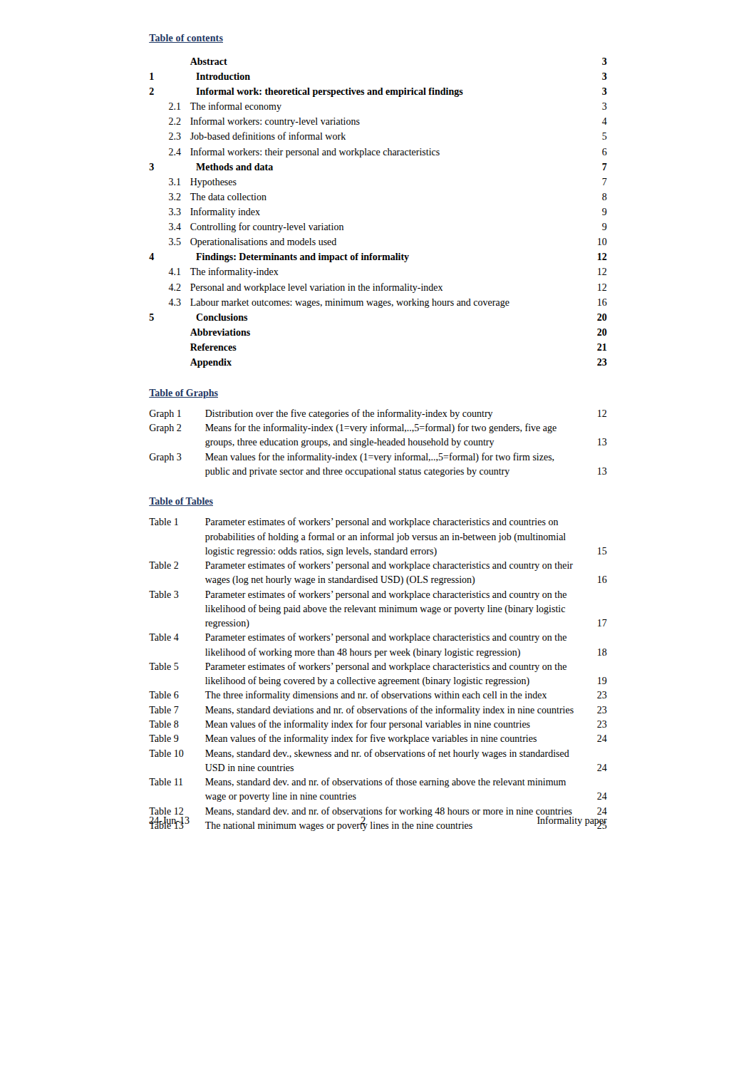Table of contents
| | Abstract | 3 |
| 1 | Introduction | 3 |
| 2 | Informal work: theoretical perspectives and empirical findings | 3 |
| 2.1 | The informal economy | 3 |
| 2.2 | Informal workers: country-level variations | 4 |
| 2.3 | Job-based definitions of informal work | 5 |
| 2.4 | Informal workers: their personal and workplace characteristics | 6 |
| 3 | Methods and data | 7 |
| 3.1 | Hypotheses | 7 |
| 3.2 | The data collection | 8 |
| 3.3 | Informality index | 9 |
| 3.4 | Controlling for country-level variation | 9 |
| 3.5 | Operationalisations and models used | 10 |
| 4 | Findings: Determinants and impact of informality | 12 |
| 4.1 | The informality-index | 12 |
| 4.2 | Personal and workplace level variation in the informality-index | 12 |
| 4.3 | Labour market outcomes: wages, minimum wages, working hours and coverage | 16 |
| 5 | Conclusions | 20 |
| | Abbreviations | 20 |
| | References | 21 |
| | Appendix | 23 |
Table of Graphs
| Graph 1 | Distribution over the five categories of the informality-index by country | 12 |
| Graph 2 | Means for the informality-index (1=very informal,..,5=formal) for two genders, five age | |
| | groups, three education groups, and single-headed household by country | 13 |
| Graph 3 | Mean values for the informality-index (1=very informal,..,5=formal) for two firm sizes, | |
| | public and private sector and three occupational status categories by country | 13 |
Table of Tables
| Table 1 | Parameter estimates of workers’ personal and workplace characteristics and countries on | |
| | probabilities of holding a formal or an informal job versus an in-between job (multinomial | |
| | logistic regressio: odds ratios, sign levels, standard errors) | 15 |
| Table 2 | Parameter estimates of workers’ personal and workplace characteristics and country on their | |
| | wages (log net hourly wage in standardised USD) (OLS regression) | 16 |
| Table 3 | Parameter estimates of workers’ personal and workplace characteristics and country on the | |
| | likelihood of being paid above the relevant minimum wage or poverty line (binary logistic | |
| | regression) | 17 |
| Table 4 | Parameter estimates of workers’ personal and workplace characteristics and country on the | |
| | likelihood of working more than 48 hours per week (binary logistic regression) | 18 |
| Table 5 | Parameter estimates of workers’ personal and workplace characteristics and country on the | |
| | likelihood of being covered by a collective agreement (binary logistic regression) | 19 |
| Table 6 | The three informality dimensions and nr. of observations within each cell in the index | 23 |
| Table 7 | Means, standard deviations and nr. of observations of the informality index in nine countries | 23 |
| Table 8 | Mean values of the informality index for four personal variables in nine countries | 23 |
| Table 9 | Mean values of the informality index for five workplace variables in nine countries | 24 |
| Table 10 | Means, standard dev., skewness and nr. of observations of net hourly wages in standardised | |
| | USD in nine countries | 24 |
| Table 11 | Means, standard dev. and nr. of observations of those earning above the relevant minimum | |
| | wage or poverty line in nine countries | 24 |
| Table 12 | Means, standard dev. and nr. of observations for working 48 hours or more in nine countries | 24 |
| Table 13 | The national minimum wages or poverty lines in the nine countries | 25 |
24-Jun-13 2 Informality paper